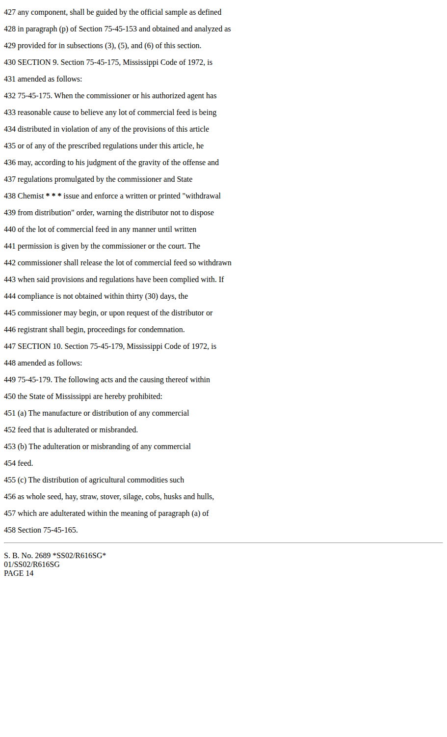427 any component, shall be guided by the official sample as defined
428 in paragraph (p) of Section 75-45-153 and obtained and analyzed as
429 provided for in subsections (3), (5), and (6) of this section.
430 SECTION 9. Section 75-45-175, Mississippi Code of 1972, is
431 amended as follows:
432 75-45-175. When the commissioner or his authorized agent has
433 reasonable cause to believe any lot of commercial feed is being
434 distributed in violation of any of the provisions of this article
435 or of any of the prescribed regulations under this article, he
436 may, according to his judgment of the gravity of the offense and
437 regulations promulgated by the commissioner and State
438 Chemist * * * issue and enforce a written or printed "withdrawal
439 from distribution" order, warning the distributor not to dispose
440 of the lot of commercial feed in any manner until written
441 permission is given by the commissioner or the court. The
442 commissioner shall release the lot of commercial feed so withdrawn
443 when said provisions and regulations have been complied with. If
444 compliance is not obtained within thirty (30) days, the
445 commissioner may begin, or upon request of the distributor or
446 registrant shall begin, proceedings for condemnation.
447 SECTION 10. Section 75-45-179, Mississippi Code of 1972, is
448 amended as follows:
449 75-45-179. The following acts and the causing thereof within
450 the State of Mississippi are hereby prohibited:
451 (a) The manufacture or distribution of any commercial
452 feed that is adulterated or misbranded.
453 (b) The adulteration or misbranding of any commercial
454 feed.
455 (c) The distribution of agricultural commodities such
456 as whole seed, hay, straw, stover, silage, cobs, husks and hulls,
457 which are adulterated within the meaning of paragraph (a) of
458 Section 75-45-165.
S. B. No. 2689 *SS02/R616SG*
01/SS02/R616SG
PAGE 14